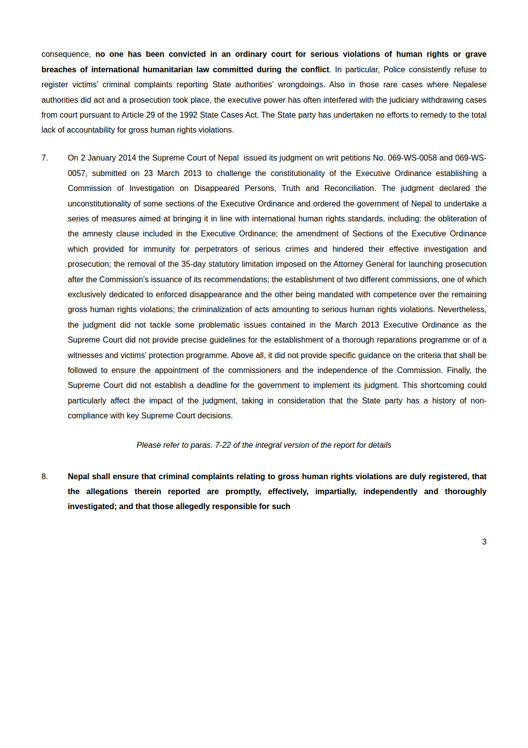consequence, no one has been convicted in an ordinary court for serious violations of human rights or grave breaches of international humanitarian law committed during the conflict. In particular, Police consistently refuse to register victims' criminal complaints reporting State authorities' wrongdoings. Also in those rare cases where Nepalese authorities did act and a prosecution took place, the executive power has often interfered with the judiciary withdrawing cases from court pursuant to Article 29 of the 1992 State Cases Act. The State party has undertaken no efforts to remedy to the total lack of accountability for gross human rights violations.
7.
On 2 January 2014 the Supreme Court of Nepal issued its judgment on writ petitions No. 069-WS-0058 and 069-WS-0057, submitted on 23 March 2013 to challenge the constitutionality of the Executive Ordinance establishing a Commission of Investigation on Disappeared Persons, Truth and Reconciliation. The judgment declared the unconstitutionality of some sections of the Executive Ordinance and ordered the government of Nepal to undertake a series of measures aimed at bringing it in line with international human rights standards, including: the obliteration of the amnesty clause included in the Executive Ordinance; the amendment of Sections of the Executive Ordinance which provided for immunity for perpetrators of serious crimes and hindered their effective investigation and prosecution; the removal of the 35-day statutory limitation imposed on the Attorney General for launching prosecution after the Commission's issuance of its recommendations; the establishment of two different commissions, one of which exclusively dedicated to enforced disappearance and the other being mandated with competence over the remaining gross human rights violations; the criminalization of acts amounting to serious human rights violations. Nevertheless, the judgment did not tackle some problematic issues contained in the March 2013 Executive Ordinance as the Supreme Court did not provide precise guidelines for the establishment of a thorough reparations programme or of a witnesses and victims' protection programme. Above all, it did not provide specific guidance on the criteria that shall be followed to ensure the appointment of the commissioners and the independence of the Commission. Finally, the Supreme Court did not establish a deadline for the government to implement its judgment. This shortcoming could particularly affect the impact of the judgment, taking in consideration that the State party has a history of non-compliance with key Supreme Court decisions.
Please refer to paras. 7-22 of the integral version of the report for details
8.
Nepal shall ensure that criminal complaints relating to gross human rights violations are duly registered, that the allegations therein reported are promptly, effectively, impartially, independently and thoroughly investigated; and that those allegedly responsible for such
3